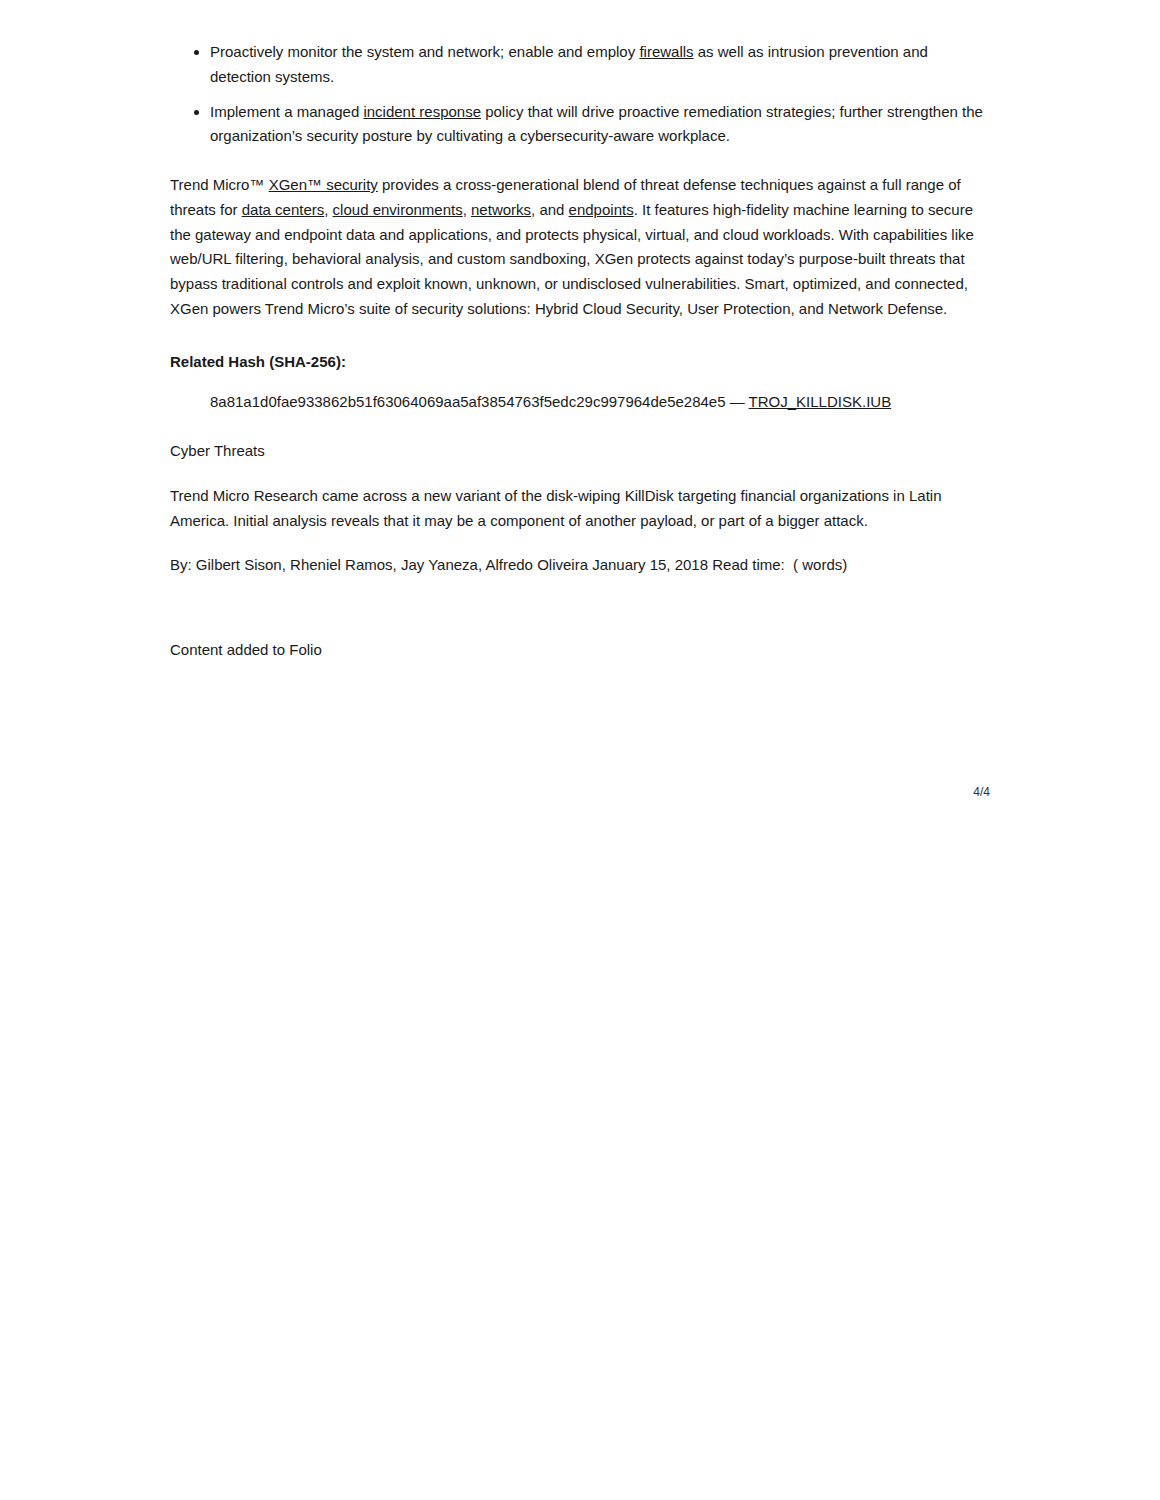Proactively monitor the system and network; enable and employ firewalls as well as intrusion prevention and detection systems.
Implement a managed incident response policy that will drive proactive remediation strategies; further strengthen the organization’s security posture by cultivating a cybersecurity-aware workplace.
Trend Micro™ XGen™ security provides a cross-generational blend of threat defense techniques against a full range of threats for data centers, cloud environments, networks, and endpoints. It features high-fidelity machine learning to secure the gateway and endpoint data and applications, and protects physical, virtual, and cloud workloads. With capabilities like web/URL filtering, behavioral analysis, and custom sandboxing, XGen protects against today’s purpose-built threats that bypass traditional controls and exploit known, unknown, or undisclosed vulnerabilities. Smart, optimized, and connected, XGen powers Trend Micro’s suite of security solutions: Hybrid Cloud Security, User Protection, and Network Defense.
Related Hash (SHA-256):
8a81a1d0fae933862b51f63064069aa5af3854763f5edc29c997964de5e284e5 — TROJ_KILLDISK.IUB
Cyber Threats
Trend Micro Research came across a new variant of the disk-wiping KillDisk targeting financial organizations in Latin America. Initial analysis reveals that it may be a component of another payload, or part of a bigger attack.
By: Gilbert Sison, Rheniel Ramos, Jay Yaneza, Alfredo Oliveira January 15, 2018 Read time: ( words)
Content added to Folio
4/4